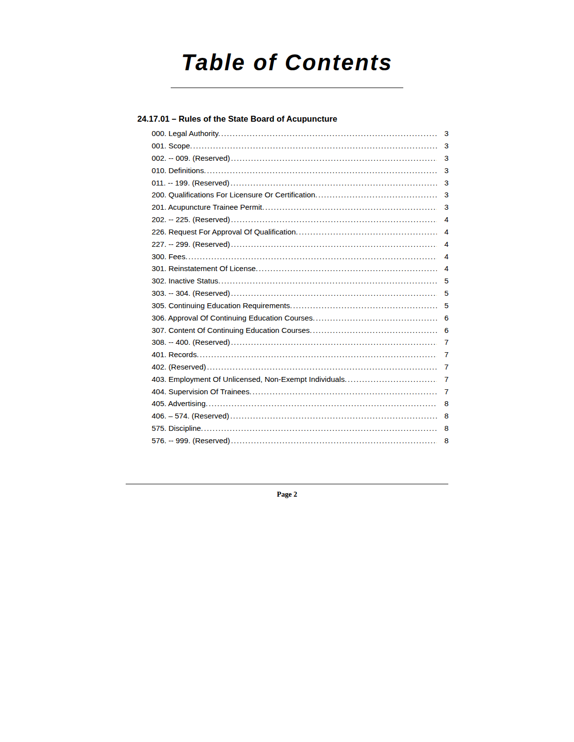Table of Contents
24.17.01 – Rules of the State Board of Acupuncture
000. Legal Authority............................................................................................................ 3
001. Scope.............................................................................................................................. 3
002. -- 009. (Reserved)................................................................................................. 3
010. Definitions.................................................................................................................. 3
011. -- 199. (Reserved)................................................................................................. 3
200. Qualifications For Licensure Or Certification................................................... 3
201. Acupuncture Trainee Permit............................................................................ 3
202. -- 225. (Reserved)................................................................................................. 4
226. Request For Approval Of Qualification............................................................ 4
227. -- 299. (Reserved)................................................................................................. 4
300. Fees................................................................................................................................ 4
301. Reinstatement Of License................................................................................ 4
302. Inactive Status.............................................................................................. 5
303. -- 304. (Reserved)................................................................................................. 5
305. Continuing Education Requirements.............................................................. 5
306. Approval Of Continuing Education Courses..................................................... 6
307. Content Of Continuing Education Courses...................................................... 6
308. -- 400. (Reserved)................................................................................................. 7
401. Records.......................................................................................................... 7
402. (Reserved)....................................................................................................... 7
403. Employment Of Unlicensed, Non-Exempt Individuals...................................... 7
404. Supervision Of Trainees................................................................................. 7
405. Advertising.................................................................................................... 8
406. – 574. (Reserved)............................................................................................... 8
575. Discipline........................................................................................................ 8
576. -- 999. (Reserved)................................................................................................. 8
Page 2